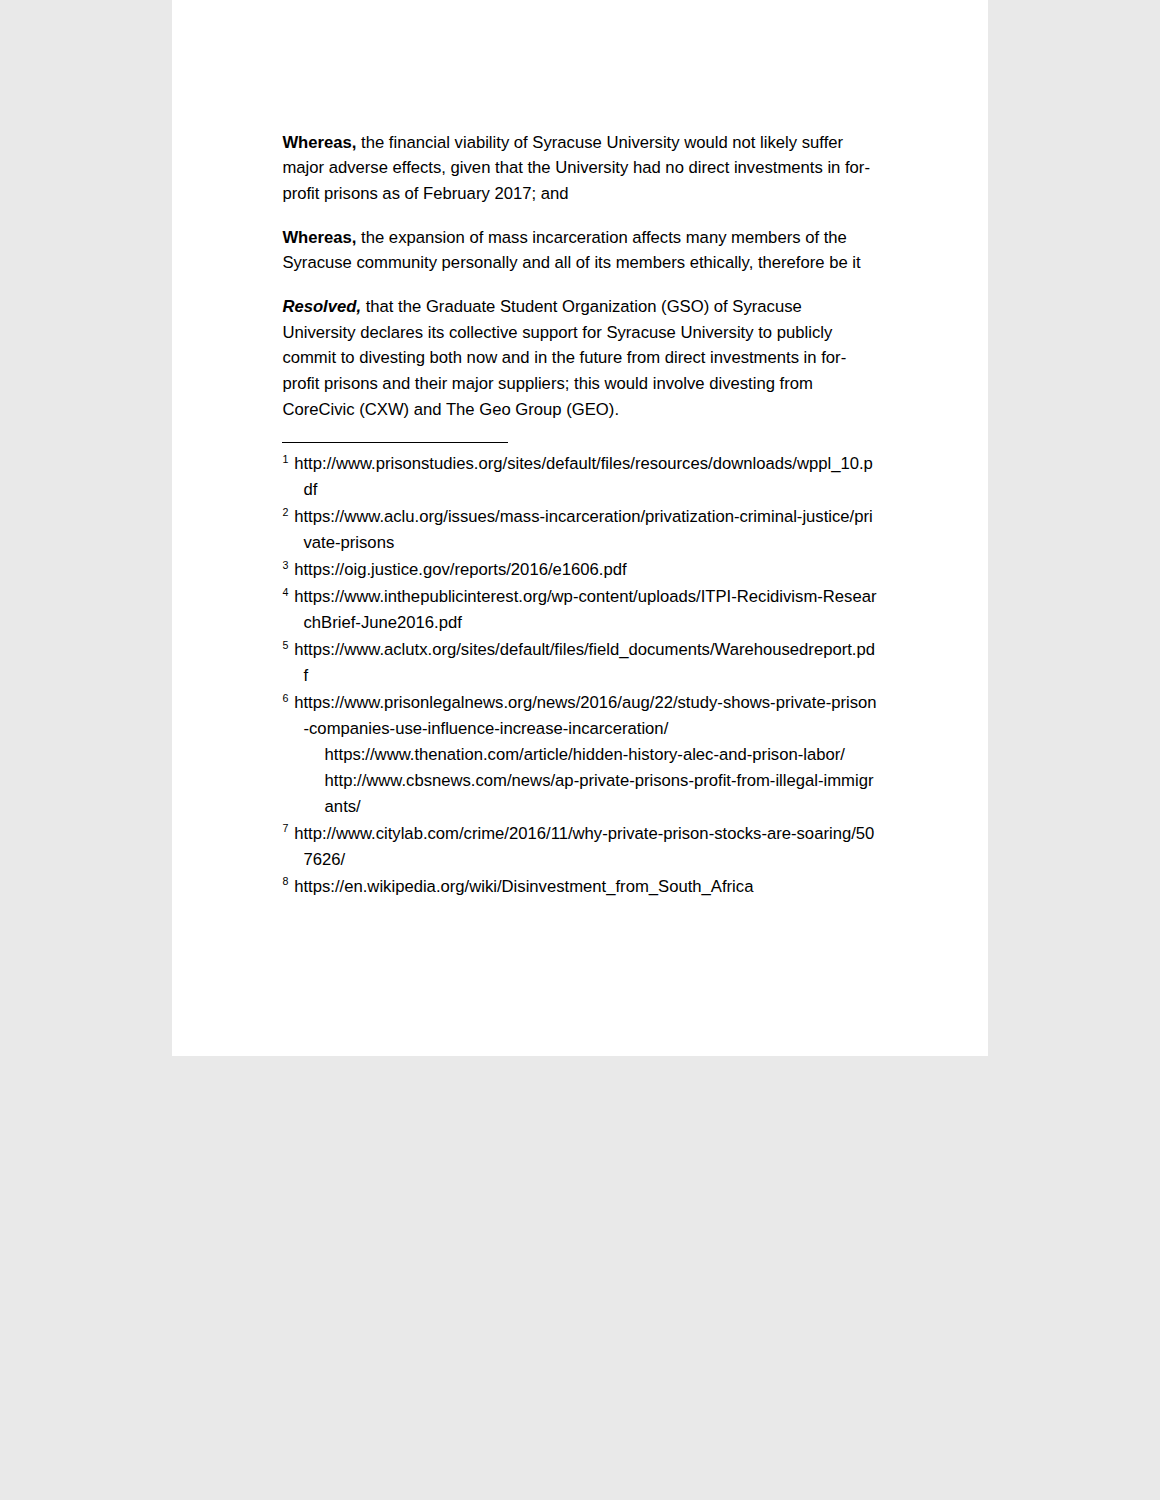Whereas, the financial viability of Syracuse University would not likely suffer major adverse effects, given that the University had no direct investments in for-profit prisons as of February 2017; and
Whereas, the expansion of mass incarceration affects many members of the Syracuse community personally and all of its members ethically, therefore be it
Resolved, that the Graduate Student Organization (GSO) of Syracuse University declares its collective support for Syracuse University to publicly commit to divesting both now and in the future from direct investments in for-profit prisons and their major suppliers; this would involve divesting from CoreCivic (CXW) and The Geo Group (GEO).
1 http://www.prisonstudies.org/sites/default/files/resources/downloads/wppl_10.pdf
2 https://www.aclu.org/issues/mass-incarceration/privatization-criminal-justice/private-prisons
3 https://oig.justice.gov/reports/2016/e1606.pdf
4 https://www.inthepublicinterest.org/wp-content/uploads/ITPI-Recidivism-ResearchBrief-June2016.pdf
5 https://www.aclutx.org/sites/default/files/field_documents/Warehousedreport.pdf
6 https://www.prisonlegalnews.org/news/2016/aug/22/study-shows-private-prison-companies-use-influence-increase-incarceration/ https://www.thenation.com/article/hidden-history-alec-and-prison-labor/ http://www.cbsnews.com/news/ap-private-prisons-profit-from-illegal-immigrants/
7 http://www.citylab.com/crime/2016/11/why-private-prison-stocks-are-soaring/507626/
8 https://en.wikipedia.org/wiki/Disinvestment_from_South_Africa